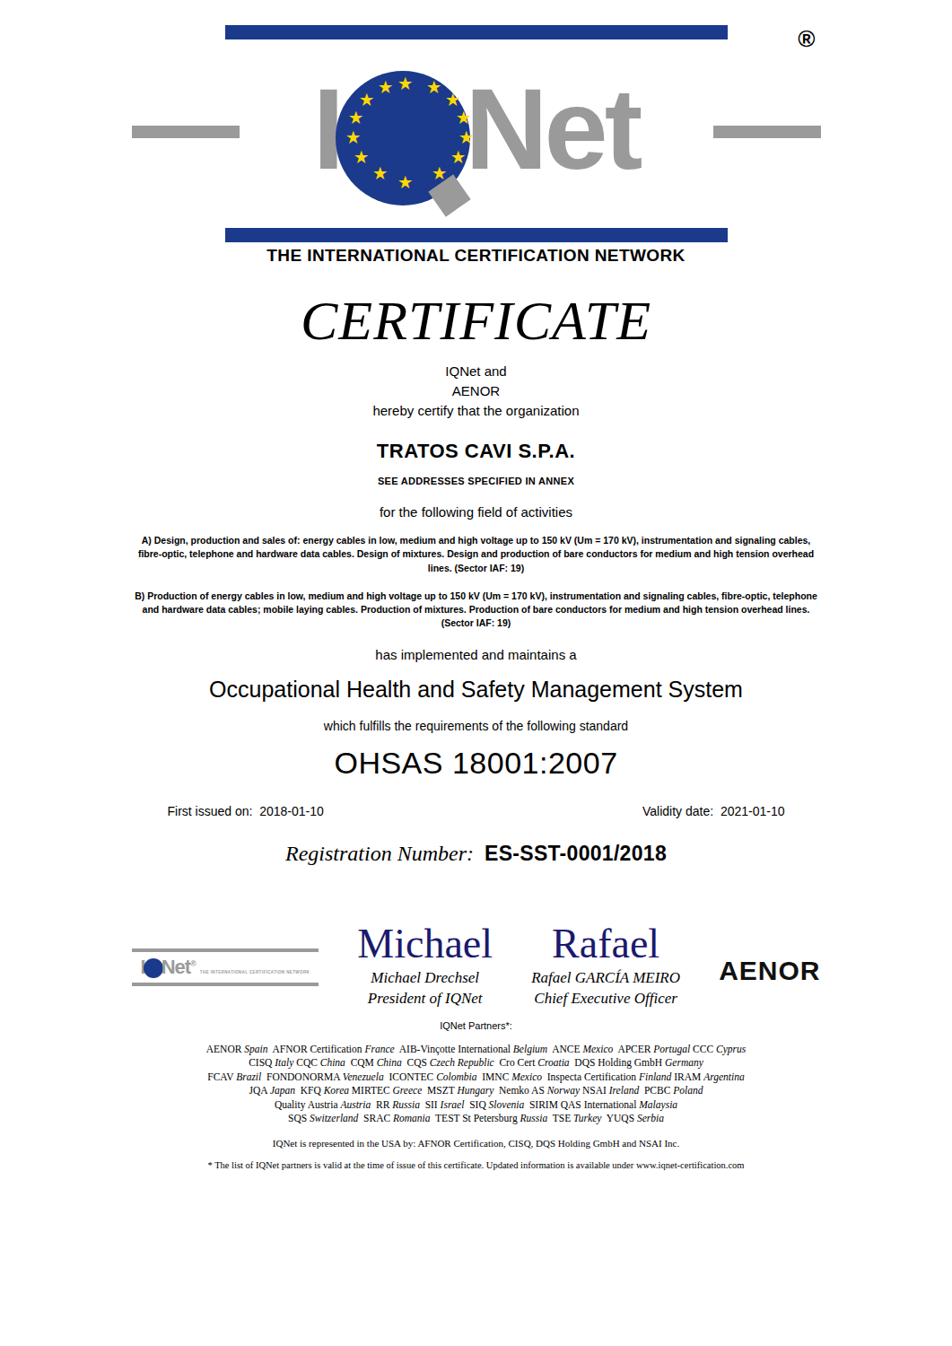®
I ★ ★ ★ ★ ★ ★ ★ ★ ★ ★ ★ ★ ★ ★ Net
THE INTERNATIONAL CERTIFICATION NETWORK
CERTIFICATE
IQNet and
AENOR
hereby certify that the organization
TRATOS CAVI S.P.A.
SEE ADDRESSES SPECIFIED IN ANNEX
for the following field of activities
A) Design, production and sales of: energy cables in low, medium and high voltage up to 150 kV (Um = 170 kV), instrumentation and signaling cables, fibre-optic, telephone and hardware data cables. Design of mixtures. Design and production of bare conductors for medium and high tension overhead lines. (Sector IAF: 19)
B) Production of energy cables in low, medium and high voltage up to 150 kV (Um = 170 kV), instrumentation and signaling cables, fibre-optic, telephone and hardware data cables; mobile laying cables. Production of mixtures. Production of bare conductors for medium and high tension overhead lines. (Sector IAF: 19)
has implemented and maintains a
Occupational Health and Safety Management System
which fulfills the requirements of the following standard
OHSAS 18001:2007
First issued on: 2018-01-10 Validity date: 2021-01-10
Registration Number: ES-SST-0001/2018
I Net® THE INTERNATIONAL CERTIFICATION NETWORK
Michael
Michael Drechsel
President of IQNet
Rafael
Rafael GARCÍA MEIRO
Chief Executive Officer
AENOR
IQNet Partners*:
AENOR Spain AFNOR Certification France AIB-Vinçotte International Belgium ANCE Mexico APCER Portugal CCC Cyprus
CISQ Italy CQC China CQM China CQS Czech Republic Cro Cert Croatia DQS Holding GmbH Germany
FCAV Brazil FONDONORMA Venezuela ICONTEC Colombia IMNC Mexico Inspecta Certification Finland IRAM Argentina
JQA Japan KFQ Korea MIRTEC Greece MSZT Hungary Nemko AS Norway NSAI Ireland PCBC Poland
Quality Austria Austria RR Russia SII Israel SIQ Slovenia SIRIM QAS International Malaysia
SQS Switzerland SRAC Romania TEST St Petersburg Russia TSE Turkey YUQS Serbia
IQNet is represented in the USA by: AFNOR Certification, CISQ, DQS Holding GmbH and NSAI Inc.
* The list of IQNet partners is valid at the time of issue of this certificate. Updated information is available under www.iqnet-certification.com